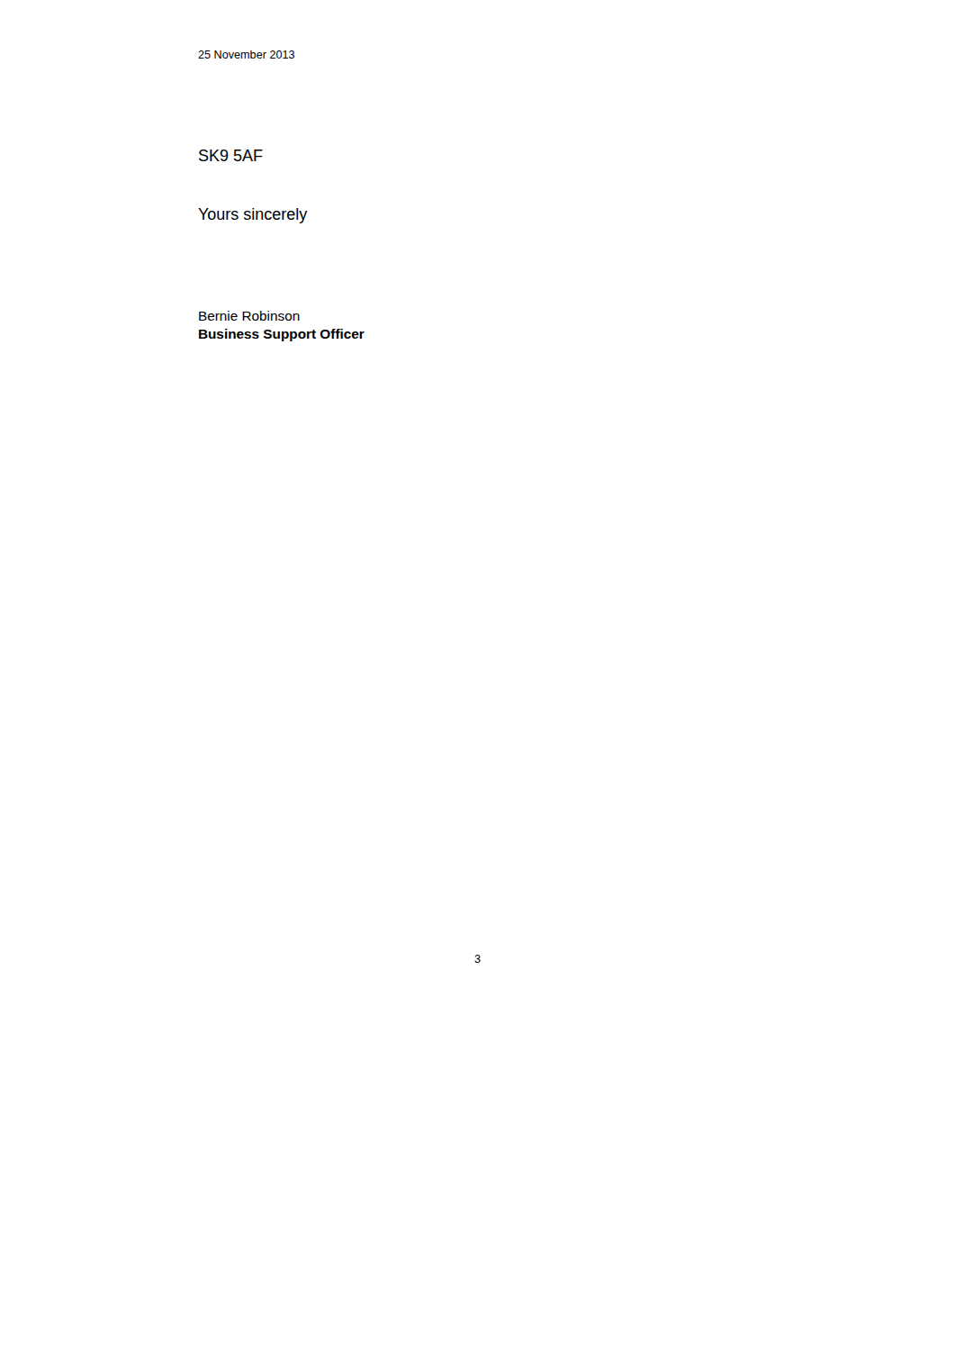25 November 2013
SK9 5AF
Yours sincerely
Bernie Robinson
Business Support Officer
3